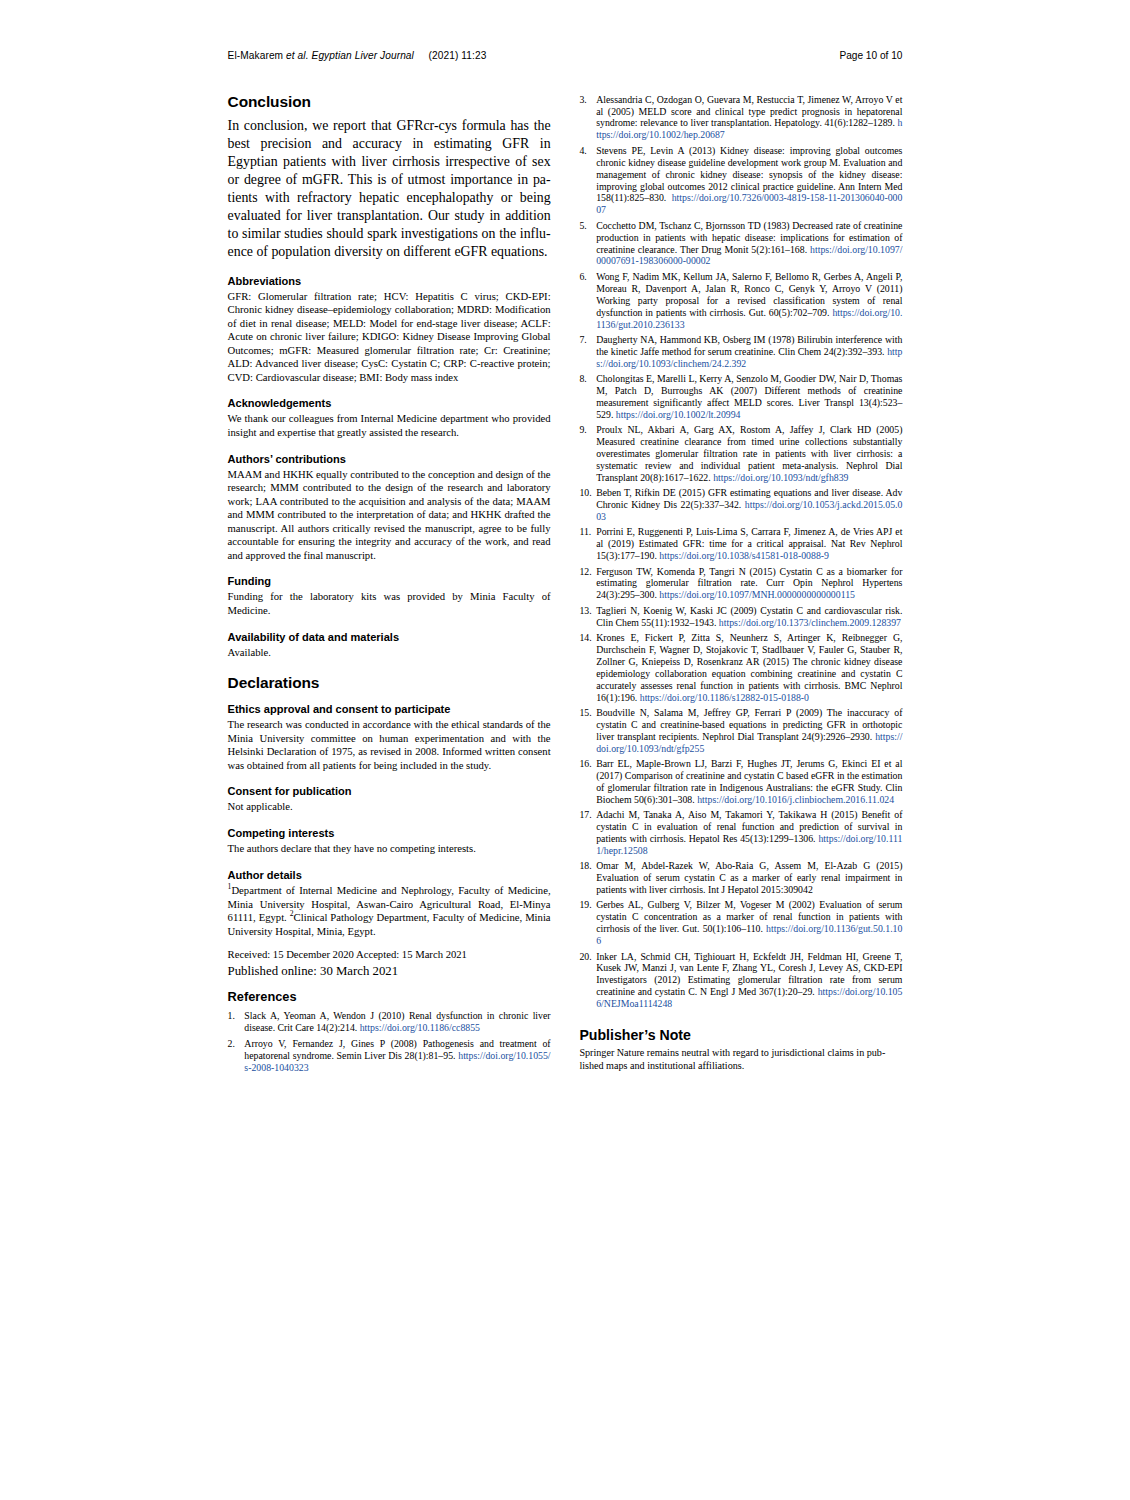El-Makarem et al. Egyptian Liver Journal (2021) 11:23
Page 10 of 10
Conclusion
In conclusion, we report that GFRcr-cys formula has the best precision and accuracy in estimating GFR in Egyptian patients with liver cirrhosis irrespective of sex or degree of mGFR. This is of utmost importance in patients with refractory hepatic encephalopathy or being evaluated for liver transplantation. Our study in addition to similar studies should spark investigations on the influence of population diversity on different eGFR equations.
Abbreviations
GFR: Glomerular filtration rate; HCV: Hepatitis C virus; CKD-EPI: Chronic kidney disease–epidemiology collaboration; MDRD: Modification of diet in renal disease; MELD: Model for end-stage liver disease; ACLF: Acute on chronic liver failure; KDIGO: Kidney Disease Improving Global Outcomes; mGFR: Measured glomerular filtration rate; Cr: Creatinine; ALD: Advanced liver disease; CysC: Cystatin C; CRP: C-reactive protein; CVD: Cardiovascular disease; BMI: Body mass index
Acknowledgements
We thank our colleagues from Internal Medicine department who provided insight and expertise that greatly assisted the research.
Authors’ contributions
MAAM and HKHK equally contributed to the conception and design of the research; MMM contributed to the design of the research and laboratory work; LAA contributed to the acquisition and analysis of the data; MAAM and MMM contributed to the interpretation of data; and HKHK drafted the manuscript. All authors critically revised the manuscript, agree to be fully accountable for ensuring the integrity and accuracy of the work, and read and approved the final manuscript.
Funding
Funding for the laboratory kits was provided by Minia Faculty of Medicine.
Availability of data and materials
Available.
Declarations
Ethics approval and consent to participate
The research was conducted in accordance with the ethical standards of the Minia University committee on human experimentation and with the Helsinki Declaration of 1975, as revised in 2008. Informed written consent was obtained from all patients for being included in the study.
Consent for publication
Not applicable.
Competing interests
The authors declare that they have no competing interests.
Author details
1Department of Internal Medicine and Nephrology, Faculty of Medicine, Minia University Hospital, Aswan-Cairo Agricultural Road, El-Minya 61111, Egypt. 2Clinical Pathology Department, Faculty of Medicine, Minia University Hospital, Minia, Egypt.
Received: 15 December 2020 Accepted: 15 March 2021
Published online: 30 March 2021
References
Slack A, Yeoman A, Wendon J (2010) Renal dysfunction in chronic liver disease. Crit Care 14(2):214. https://doi.org/10.1186/cc8855
Arroyo V, Fernandez J, Gines P (2008) Pathogenesis and treatment of hepatorenal syndrome. Semin Liver Dis 28(1):81–95. https://doi.org/10.1055/s-2008-1040323
Alessandria C, Ozdogan O, Guevara M, Restuccia T, Jimenez W, Arroyo V et al (2005) MELD score and clinical type predict prognosis in hepatorenal syndrome: relevance to liver transplantation. Hepatology. 41(6):1282–1289. https://doi.org/10.1002/hep.20687
Stevens PE, Levin A (2013) Kidney disease: improving global outcomes chronic kidney disease guideline development work group M. Evaluation and management of chronic kidney disease: synopsis of the kidney disease: improving global outcomes 2012 clinical practice guideline. Ann Intern Med 158(11):825–830. https://doi.org/10.7326/0003-4819-158-11-201306040-00007
Cocchetto DM, Tschanz C, Bjornsson TD (1983) Decreased rate of creatinine production in patients with hepatic disease: implications for estimation of creatinine clearance. Ther Drug Monit 5(2):161–168. https://doi.org/10.1097/00007691-198306000-00002
Wong F, Nadim MK, Kellum JA, Salerno F, Bellomo R, Gerbes A, Angeli P, Moreau R, Davenport A, Jalan R, Ronco C, Genyk Y, Arroyo V (2011) Working party proposal for a revised classification system of renal dysfunction in patients with cirrhosis. Gut. 60(5):702–709. https://doi.org/10.1136/gut.2010.236133
Daugherty NA, Hammond KB, Osberg IM (1978) Bilirubin interference with the kinetic Jaffe method for serum creatinine. Clin Chem 24(2):392–393. https://doi.org/10.1093/clinchem/24.2.392
Cholongitas E, Marelli L, Kerry A, Senzolo M, Goodier DW, Nair D, Thomas M, Patch D, Burroughs AK (2007) Different methods of creatinine measurement significantly affect MELD scores. Liver Transpl 13(4):523–529. https://doi.org/10.1002/lt.20994
Proulx NL, Akbari A, Garg AX, Rostom A, Jaffey J, Clark HD (2005) Measured creatinine clearance from timed urine collections substantially overestimates glomerular filtration rate in patients with liver cirrhosis: a systematic review and individual patient meta-analysis. Nephrol Dial Transplant 20(8):1617–1622. https://doi.org/10.1093/ndt/gfh839
Beben T, Rifkin DE (2015) GFR estimating equations and liver disease. Adv Chronic Kidney Dis 22(5):337–342. https://doi.org/10.1053/j.ackd.2015.05.003
Porrini E, Ruggenenti P, Luis-Lima S, Carrara F, Jimenez A, de Vries APJ et al (2019) Estimated GFR: time for a critical appraisal. Nat Rev Nephrol 15(3):177–190. https://doi.org/10.1038/s41581-018-0088-9
Ferguson TW, Komenda P, Tangri N (2015) Cystatin C as a biomarker for estimating glomerular filtration rate. Curr Opin Nephrol Hypertens 24(3):295–300. https://doi.org/10.1097/MNH.0000000000000115
Taglieri N, Koenig W, Kaski JC (2009) Cystatin C and cardiovascular risk. Clin Chem 55(11):1932–1943. https://doi.org/10.1373/clinchem.2009.128397
Krones E, Fickert P, Zitta S, Neunherz S, Artinger K, Reibnegger G, Durchschein F, Wagner D, Stojakovic T, Stadlbauer V, Fauler G, Stauber R, Zollner G, Kniepeiss D, Rosenkranz AR (2015) The chronic kidney disease epidemiology collaboration equation combining creatinine and cystatin C accurately assesses renal function in patients with cirrhosis. BMC Nephrol 16(1):196. https://doi.org/10.1186/s12882-015-0188-0
Boudville N, Salama M, Jeffrey GP, Ferrari P (2009) The inaccuracy of cystatin C and creatinine-based equations in predicting GFR in orthotopic liver transplant recipients. Nephrol Dial Transplant 24(9):2926–2930. https://doi.org/10.1093/ndt/gfp255
Barr EL, Maple-Brown LJ, Barzi F, Hughes JT, Jerums G, Ekinci EI et al (2017) Comparison of creatinine and cystatin C based eGFR in the estimation of glomerular filtration rate in Indigenous Australians: the eGFR Study. Clin Biochem 50(6):301–308. https://doi.org/10.1016/j.clinbiochem.2016.11.024
Adachi M, Tanaka A, Aiso M, Takamori Y, Takikawa H (2015) Benefit of cystatin C in evaluation of renal function and prediction of survival in patients with cirrhosis. Hepatol Res 45(13):1299–1306. https://doi.org/10.1111/hepr.12508
Omar M, Abdel-Razek W, Abo-Raia G, Assem M, El-Azab G (2015) Evaluation of serum cystatin C as a marker of early renal impairment in patients with liver cirrhosis. Int J Hepatol 2015:309042
Gerbes AL, Gulberg V, Bilzer M, Vogeser M (2002) Evaluation of serum cystatin C concentration as a marker of renal function in patients with cirrhosis of the liver. Gut. 50(1):106–110. https://doi.org/10.1136/gut.50.1.106
Inker LA, Schmid CH, Tighiouart H, Eckfeldt JH, Feldman HI, Greene T, Kusek JW, Manzi J, van Lente F, Zhang YL, Coresh J, Levey AS, CKD-EPI Investigators (2012) Estimating glomerular filtration rate from serum creatinine and cystatin C. N Engl J Med 367(1):20–29. https://doi.org/10.1056/NEJMoa1114248
Publisher’s Note
Springer Nature remains neutral with regard to jurisdictional claims in published maps and institutional affiliations.